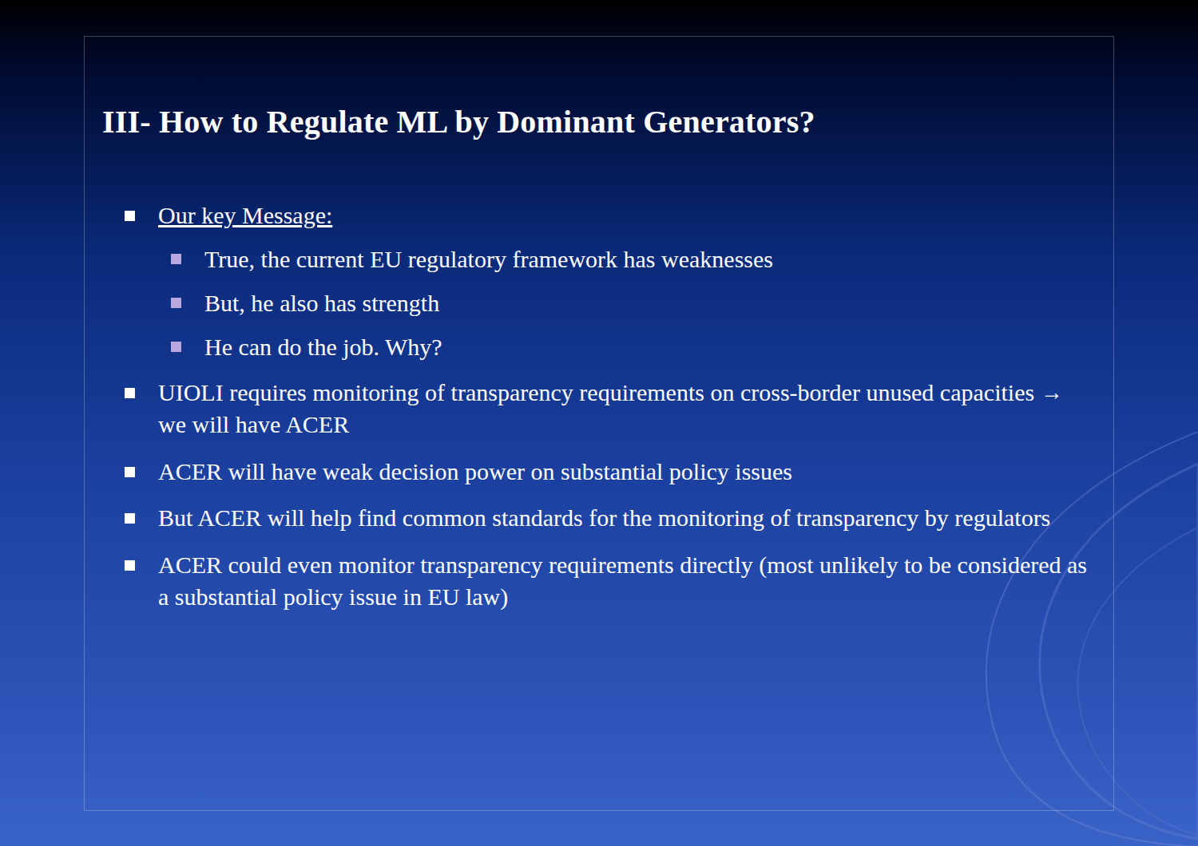III- How to Regulate ML by Dominant Generators?
Our key Message:
True, the current EU regulatory framework has weaknesses
But, he also has strength
He can do the job. Why?
UIOLI requires monitoring of transparency requirements on cross-border unused capacities → we will have ACER
ACER will have weak decision power on substantial policy issues
But ACER will help find common standards for the monitoring of transparency by regulators
ACER could even monitor transparency requirements directly (most unlikely to be considered as a substantial policy issue in EU law)